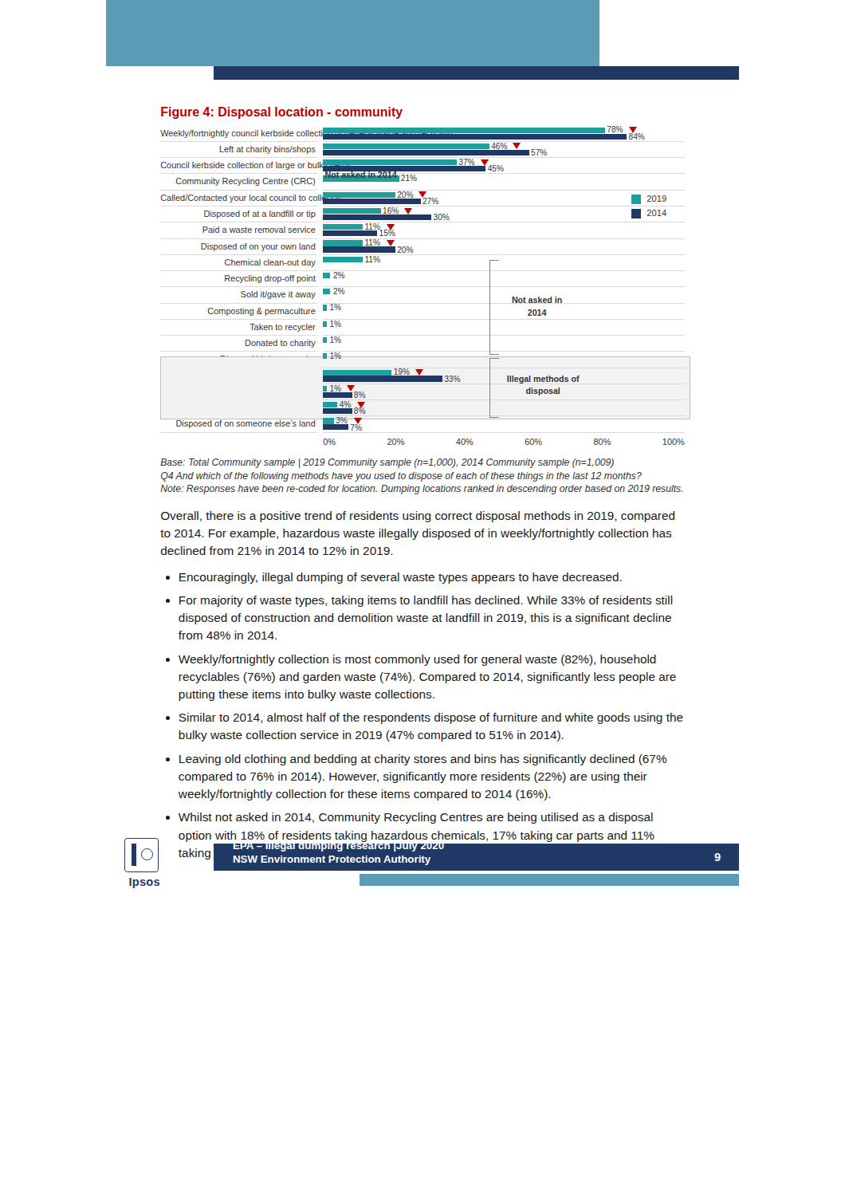Figure 4: Disposal location - community
2019
2014
Weekly/fortnightly council kerbside collection of general waste and recycling
Left at charity bins/shops
Council kerbside collection of large or bulky items
Community Recycling Centre (CRC)
Called/Contacted your local council to collect it
Disposed of at a landfill or tip
Paid a waste removal service
Disposed of on your own land
Chemical clean-out day
Recycling drop-off point
Sold it/gave it away
Composting & permaculture
Taken to recycler
Donated to charity
Disposal bin/centre point
Placed on the kerb outside your house/building
Disposed of on public land
Placed on side of road elsewhere
Disposed of on someone else’s land
78% 84%
46% 57%
37% 45%
21%
20% 27%
16% 30%
11% 15%
11% 20%
11%
2%
2%
1%
1%
1%
1%
19% 33%
1% 8%
4% 8%
3% 7%
Not asked in 2014
Not asked in
2014
Illegal methods of
disposal
0% 20% 40% 60% 80% 100%
Base: Total Community sample | 2019 Community sample (n=1,000), 2014 Community sample (n=1,009)
Q4 And which of the following methods have you used to dispose of each of these things in the last 12 months?
Note: Responses have been re-coded for location. Dumping locations ranked in descending order based on 2019 results.
Overall, there is a positive trend of residents using correct disposal methods in 2019, compared to 2014. For example, hazardous waste illegally disposed of in weekly/fortnightly collection has declined from 21% in 2014 to 12% in 2019.
Encouragingly, illegal dumping of several waste types appears to have decreased.
For majority of waste types, taking items to landfill has declined. While 33% of residents still disposed of construction and demolition waste at landfill in 2019, this is a significant decline from 48% in 2014.
Weekly/fortnightly collection is most commonly used for general waste (82%), household recyclables (76%) and garden waste (74%). Compared to 2014, significantly less people are putting these items into bulky waste collections.
Similar to 2014, almost half of the respondents dispose of furniture and white goods using the bulky waste collection service in 2019 (47% compared to 51% in 2014).
Leaving old clothing and bedding at charity stores and bins has significantly declined (67% compared to 76% in 2014). However, significantly more residents (22%) are using their weekly/fortnightly collection for these items compared to 2014 (16%).
Whilst not asked in 2014, Community Recycling Centres are being utilised as a disposal option with 18% of residents taking hazardous chemicals, 17% taking car parts and 11% taking household recyclables.
EPA – Illegal dumping research |July 2020
NSW Environment Protection Authority
9
Ipsos